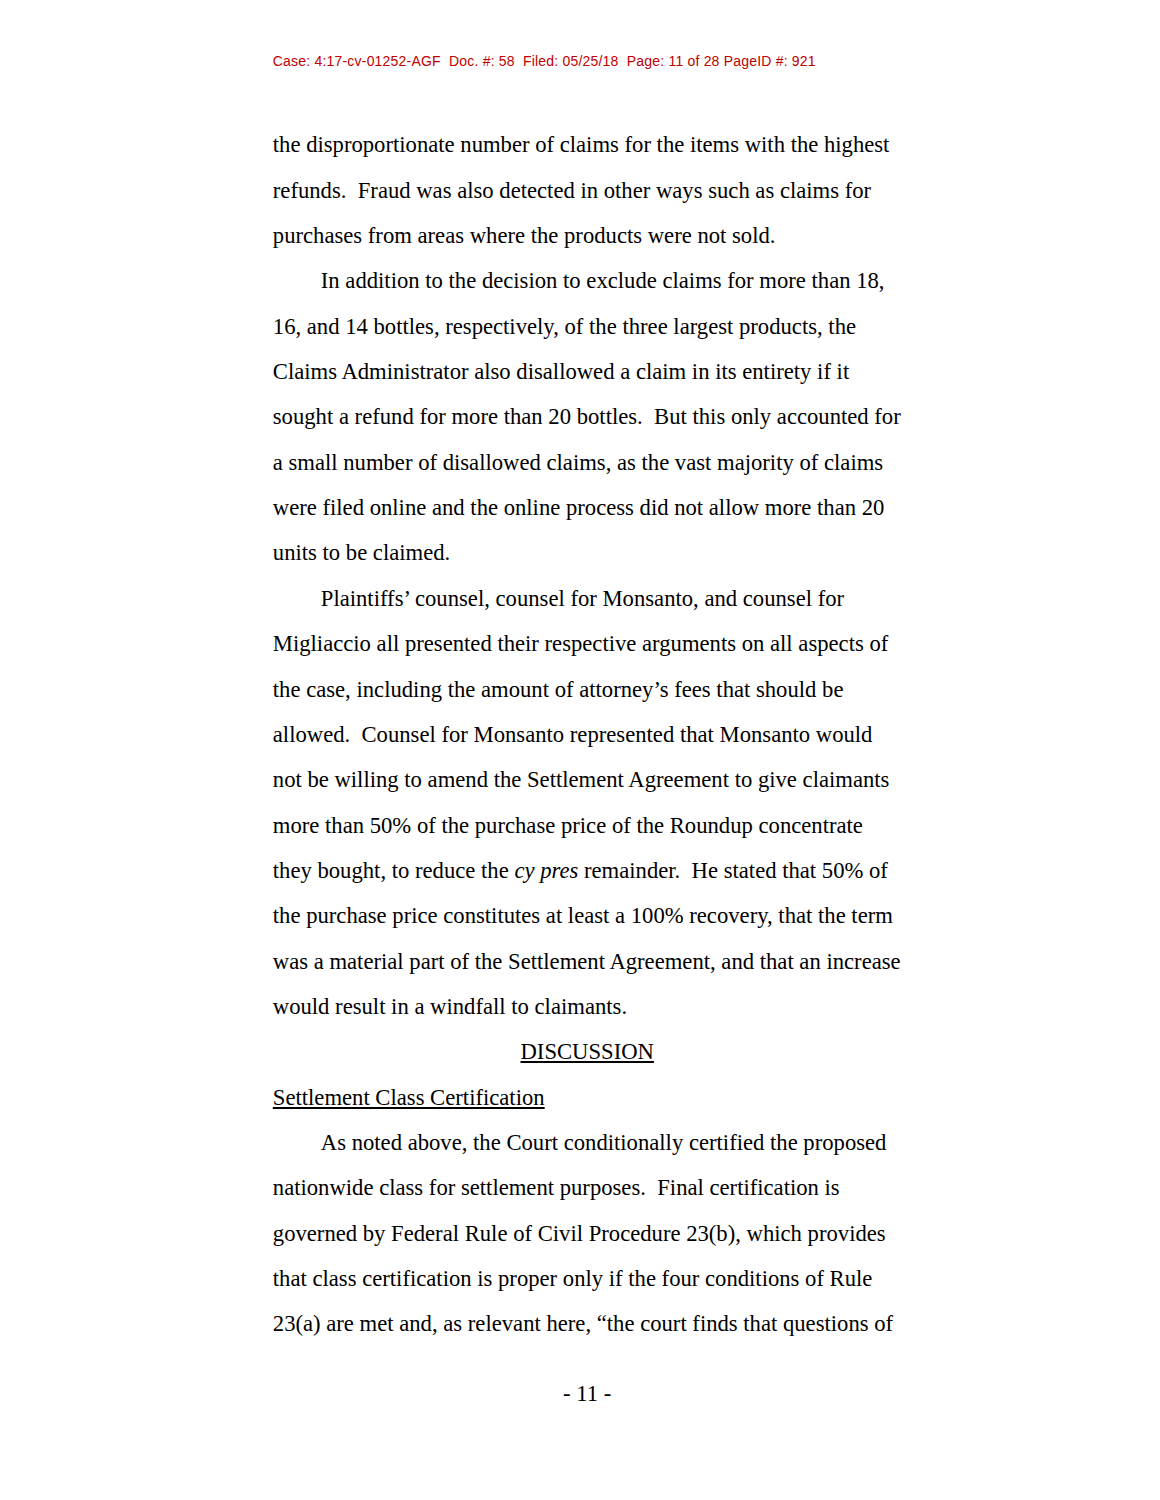Case: 4:17-cv-01252-AGF Doc. #: 58 Filed: 05/25/18 Page: 11 of 28 PageID #: 921
the disproportionate number of claims for the items with the highest refunds. Fraud was also detected in other ways such as claims for purchases from areas where the products were not sold.
In addition to the decision to exclude claims for more than 18, 16, and 14 bottles, respectively, of the three largest products, the Claims Administrator also disallowed a claim in its entirety if it sought a refund for more than 20 bottles. But this only accounted for a small number of disallowed claims, as the vast majority of claims were filed online and the online process did not allow more than 20 units to be claimed.
Plaintiffs’ counsel, counsel for Monsanto, and counsel for Migliaccio all presented their respective arguments on all aspects of the case, including the amount of attorney’s fees that should be allowed. Counsel for Monsanto represented that Monsanto would not be willing to amend the Settlement Agreement to give claimants more than 50% of the purchase price of the Roundup concentrate they bought, to reduce the cy pres remainder. He stated that 50% of the purchase price constitutes at least a 100% recovery, that the term was a material part of the Settlement Agreement, and that an increase would result in a windfall to claimants.
DISCUSSION
Settlement Class Certification
As noted above, the Court conditionally certified the proposed nationwide class for settlement purposes. Final certification is governed by Federal Rule of Civil Procedure 23(b), which provides that class certification is proper only if the four conditions of Rule 23(a) are met and, as relevant here, “the court finds that questions of
- 11 -